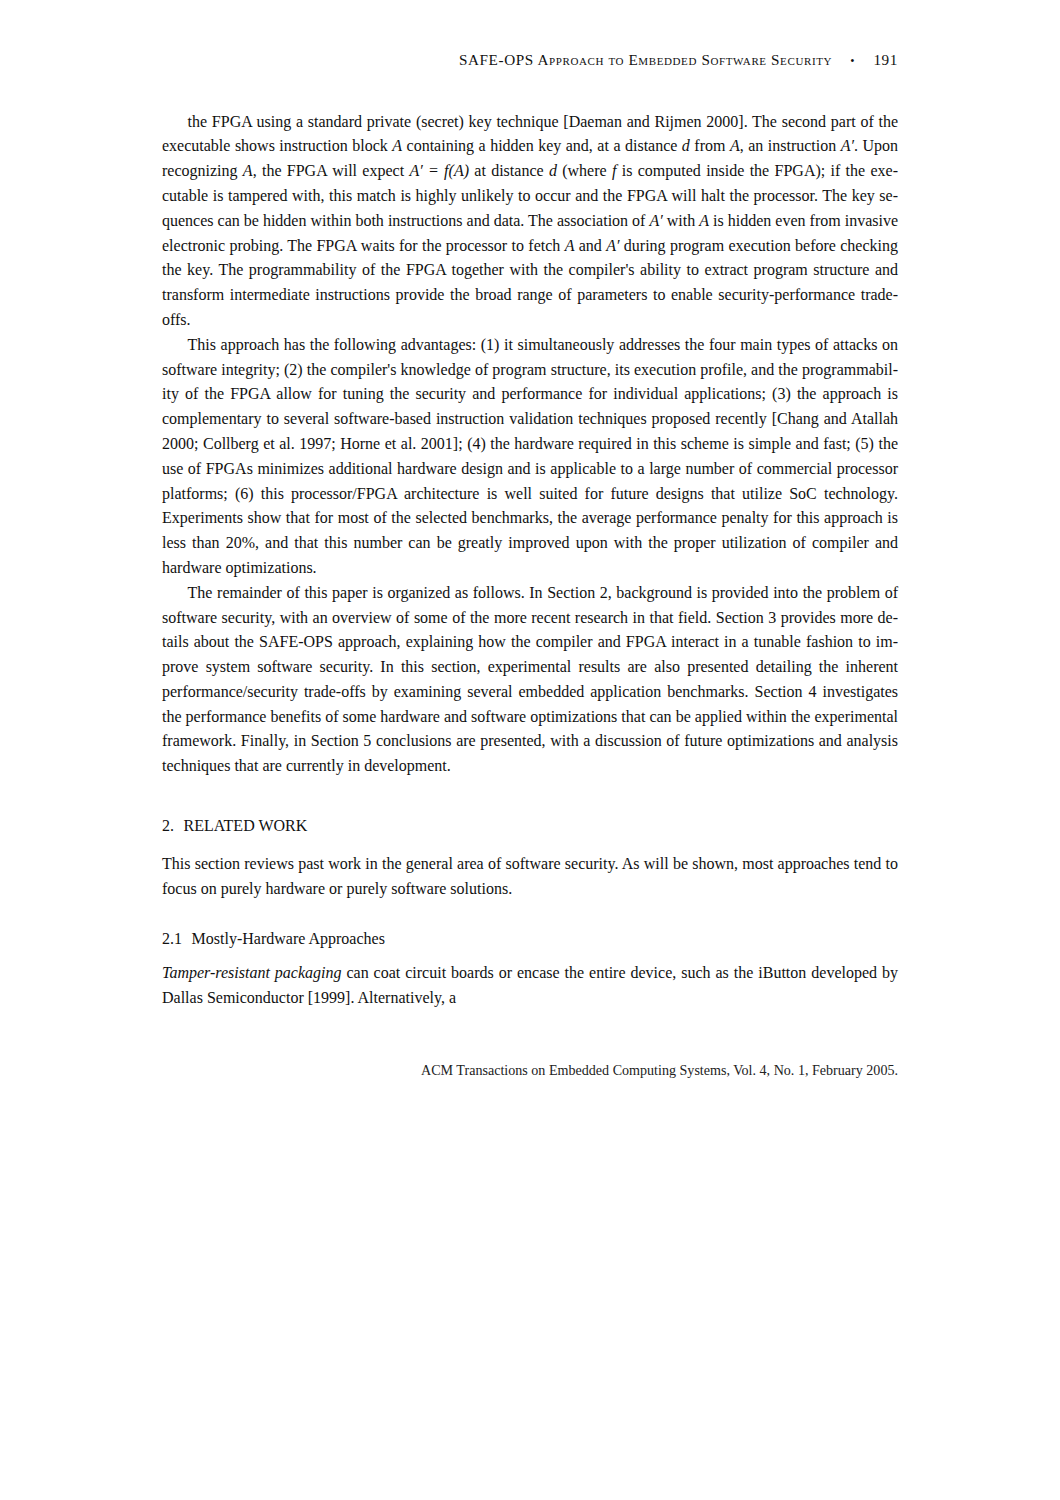SAFE-OPS Approach to Embedded Software Security • 191
the FPGA using a standard private (secret) key technique [Daeman and Rijmen 2000]. The second part of the executable shows instruction block A containing a hidden key and, at a distance d from A, an instruction A′. Upon recognizing A, the FPGA will expect A′ = f(A) at distance d (where f is computed inside the FPGA); if the executable is tampered with, this match is highly unlikely to occur and the FPGA will halt the processor. The key sequences can be hidden within both instructions and data. The association of A′ with A is hidden even from invasive electronic probing. The FPGA waits for the processor to fetch A and A′ during program execution before checking the key. The programmability of the FPGA together with the compiler's ability to extract program structure and transform intermediate instructions provide the broad range of parameters to enable security-performance trade-offs.
This approach has the following advantages: (1) it simultaneously addresses the four main types of attacks on software integrity; (2) the compiler's knowledge of program structure, its execution profile, and the programmability of the FPGA allow for tuning the security and performance for individual applications; (3) the approach is complementary to several software-based instruction validation techniques proposed recently [Chang and Atallah 2000; Collberg et al. 1997; Horne et al. 2001]; (4) the hardware required in this scheme is simple and fast; (5) the use of FPGAs minimizes additional hardware design and is applicable to a large number of commercial processor platforms; (6) this processor/FPGA architecture is well suited for future designs that utilize SoC technology. Experiments show that for most of the selected benchmarks, the average performance penalty for this approach is less than 20%, and that this number can be greatly improved upon with the proper utilization of compiler and hardware optimizations.
The remainder of this paper is organized as follows. In Section 2, background is provided into the problem of software security, with an overview of some of the more recent research in that field. Section 3 provides more details about the SAFE-OPS approach, explaining how the compiler and FPGA interact in a tunable fashion to improve system software security. In this section, experimental results are also presented detailing the inherent performance/security trade-offs by examining several embedded application benchmarks. Section 4 investigates the performance benefits of some hardware and software optimizations that can be applied within the experimental framework. Finally, in Section 5 conclusions are presented, with a discussion of future optimizations and analysis techniques that are currently in development.
2. RELATED WORK
This section reviews past work in the general area of software security. As will be shown, most approaches tend to focus on purely hardware or purely software solutions.
2.1 Mostly-Hardware Approaches
Tamper-resistant packaging can coat circuit boards or encase the entire device, such as the iButton developed by Dallas Semiconductor [1999]. Alternatively, a
ACM Transactions on Embedded Computing Systems, Vol. 4, No. 1, February 2005.